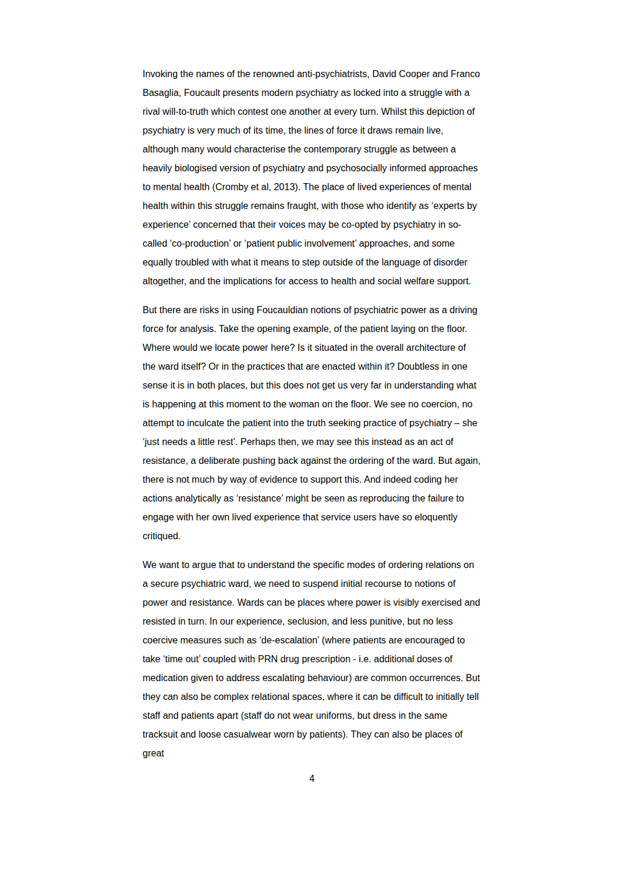Invoking the names of the renowned anti-psychiatrists, David Cooper and Franco Basaglia, Foucault presents modern psychiatry as locked into a struggle with a rival will-to-truth which contest one another at every turn. Whilst this depiction of psychiatry is very much of its time, the lines of force it draws remain live, although many would characterise the contemporary struggle as between a heavily biologised version of psychiatry and psychosocially informed approaches to mental health (Cromby et al, 2013). The place of lived experiences of mental health within this struggle remains fraught, with those who identify as ‘experts by experience’ concerned that their voices may be co-opted by psychiatry in so-called ‘co-production’ or ‘patient public involvement’ approaches, and some equally troubled with what it means to step outside of the language of disorder altogether, and the implications for access to health and social welfare support.
But there are risks in using Foucauldian notions of psychiatric power as a driving force for analysis. Take the opening example, of the patient laying on the floor. Where would we locate power here? Is it situated in the overall architecture of the ward itself? Or in the practices that are enacted within it? Doubtless in one sense it is in both places, but this does not get us very far in understanding what is happening at this moment to the woman on the floor. We see no coercion, no attempt to inculcate the patient into the truth seeking practice of psychiatry – she ‘just needs a little rest’. Perhaps then, we may see this instead as an act of resistance, a deliberate pushing back against the ordering of the ward. But again, there is not much by way of evidence to support this. And indeed coding her actions analytically as ‘resistance’ might be seen as reproducing the failure to engage with her own lived experience that service users have so eloquently critiqued.
We want to argue that to understand the specific modes of ordering relations on a secure psychiatric ward, we need to suspend initial recourse to notions of power and resistance. Wards can be places where power is visibly exercised and resisted in turn. In our experience, seclusion, and less punitive, but no less coercive measures such as ‘de-escalation’ (where patients are encouraged to take ‘time out’ coupled with PRN drug prescription - i.e. additional doses of medication given to address escalating behaviour) are common occurrences. But they can also be complex relational spaces, where it can be difficult to initially tell staff and patients apart (staff do not wear uniforms, but dress in the same tracksuit and loose casualwear worn by patients). They can also be places of great
4